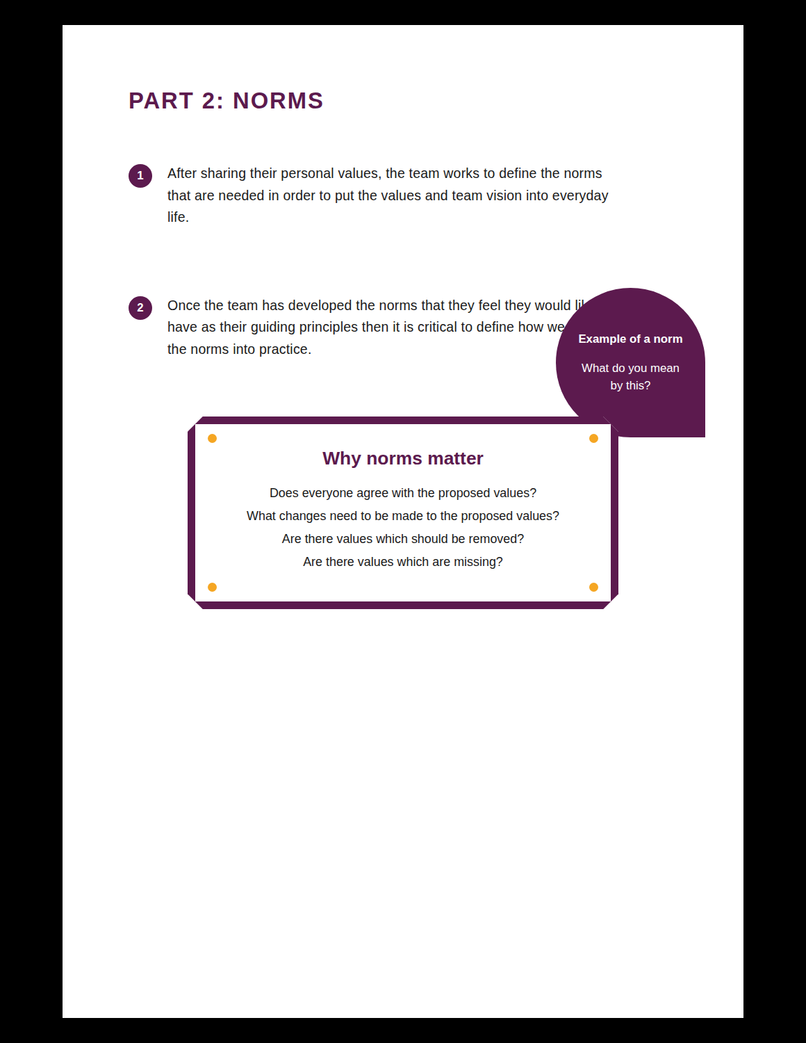Part 2: Norms
1
After sharing their personal values, the team works to define the norms that are needed in order to put the values and team vision into everyday life.
2
Once the team has developed the norms that they feel they would like to have as their guiding principles then it is critical to define how we will put the norms into practice.
Example of a norm
What do you mean by this?
Why norms matter
Does everyone agree with the proposed values?
What changes need to be made to the proposed values?
Are there values which should be removed?
Are there values which are missing?